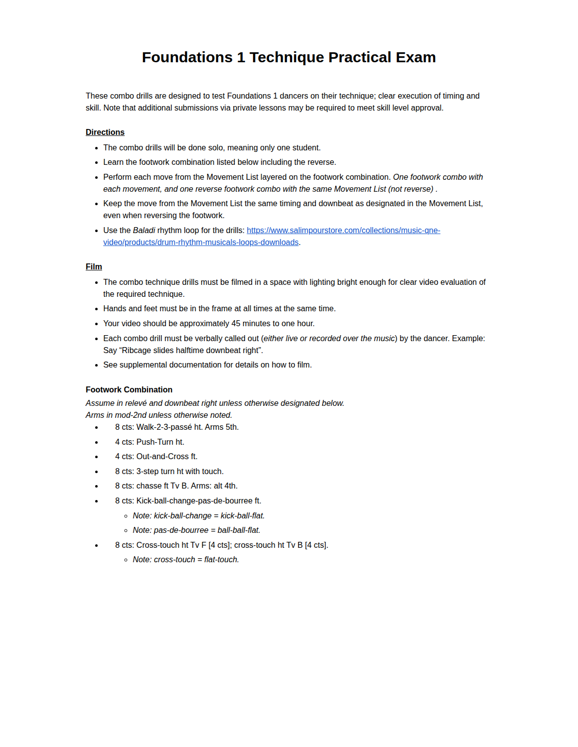Foundations 1 Technique Practical Exam
These combo drills are designed to test Foundations 1 dancers on their technique; clear execution of timing and skill. Note that additional submissions via private lessons may be required to meet skill level approval.
Directions
The combo drills will be done solo, meaning only one student.
Learn the footwork combination listed below including the reverse.
Perform each move from the Movement List layered on the footwork combination. One footwork combo with each movement, and one reverse footwork combo with the same Movement List (not reverse) .
Keep the move from the Movement List the same timing and downbeat as designated in the Movement List, even when reversing the footwork.
Use the Baladi rhythm loop for the drills: https://www.salimpourstore.com/collections/music-qne-video/products/drum-rhythm-musicals-loops-downloads.
Film
The combo technique drills must be filmed in a space with lighting bright enough for clear video evaluation of the required technique.
Hands and feet must be in the frame at all times at the same time.
Your video should be approximately 45 minutes to one hour.
Each combo drill must be verbally called out (either live or recorded over the music) by the dancer. Example: Say “Ribcage slides halftime downbeat right”.
See supplemental documentation for details on how to film.
Footwork Combination
Assume in relevé and downbeat right unless otherwise designated below.
Arms in mod-2nd unless otherwise noted.
8 cts: Walk-2-3-passé ht. Arms 5th.
4 cts: Push-Turn ht.
4 cts: Out-and-Cross ft.
8 cts: 3-step turn ht with touch.
8 cts: chasse ft Tv B. Arms: alt 4th.
8 cts: Kick-ball-change-pas-de-bourree ft.
Note: kick-ball-change = kick-ball-flat.
Note: pas-de-bourree = ball-ball-flat.
8 cts: Cross-touch ht Tv F [4 cts]; cross-touch ht Tv B [4 cts].
Note: cross-touch = flat-touch.